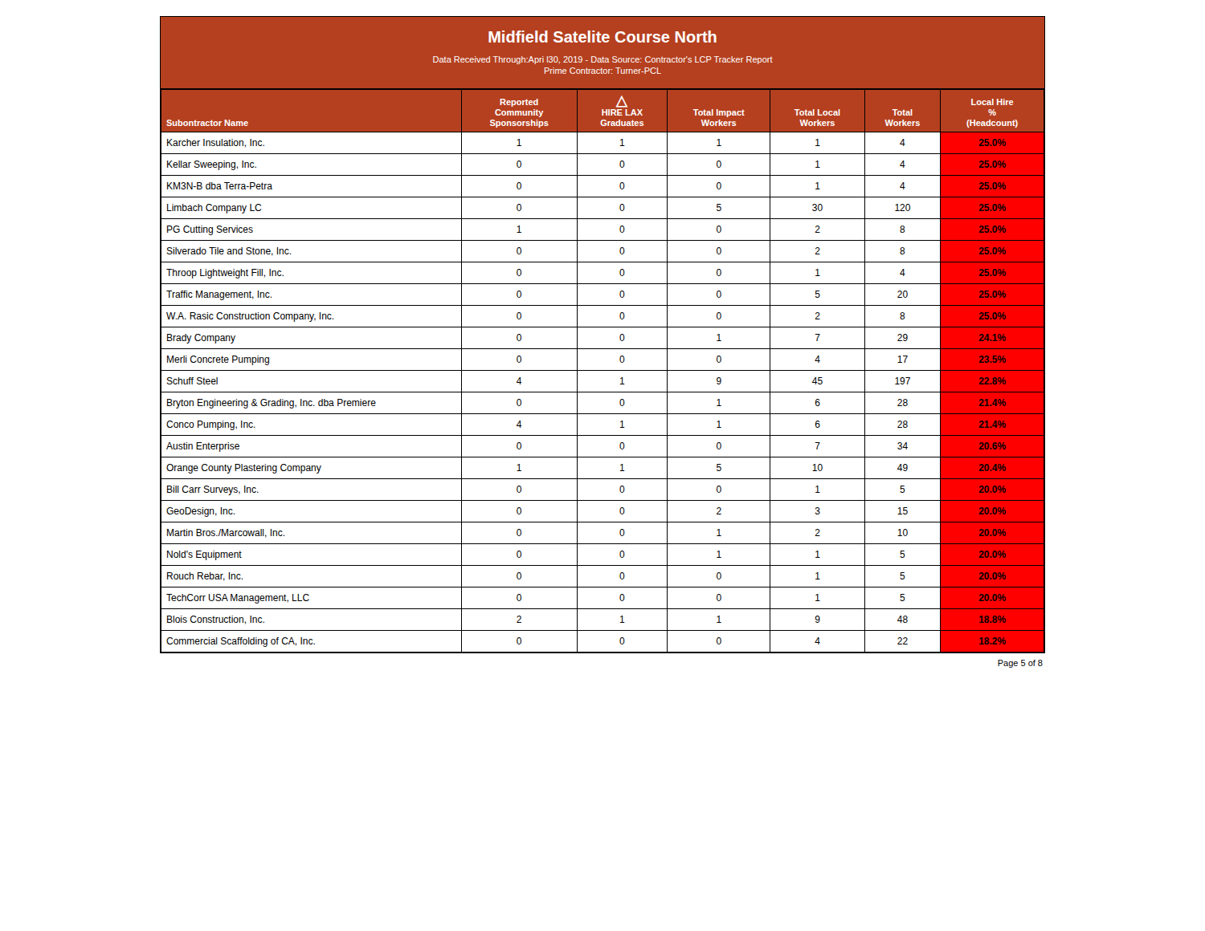Midfield Satelite Course North
Data Received Through:Apri l30, 2019 - Data Source: Contractor's LCP Tracker Report
Prime Contractor: Turner-PCL
| Subontractor Name | Reported Community Sponsorships | △ HIRE LAX Graduates | Total Impact Workers | Total Local Workers | Total Workers | Local Hire % (Headcount) |
| --- | --- | --- | --- | --- | --- | --- |
| Karcher Insulation, Inc. | 1 | 1 | 1 | 1 | 4 | 25.0% |
| Kellar Sweeping, Inc. | 0 | 0 | 0 | 1 | 4 | 25.0% |
| KM3N-B dba Terra-Petra | 0 | 0 | 0 | 1 | 4 | 25.0% |
| Limbach Company LC | 0 | 0 | 5 | 30 | 120 | 25.0% |
| PG Cutting Services | 1 | 0 | 0 | 2 | 8 | 25.0% |
| Silverado Tile and Stone, Inc. | 0 | 0 | 0 | 2 | 8 | 25.0% |
| Throop Lightweight Fill, Inc. | 0 | 0 | 0 | 1 | 4 | 25.0% |
| Traffic Management, Inc. | 0 | 0 | 0 | 5 | 20 | 25.0% |
| W.A. Rasic Construction Company, Inc. | 0 | 0 | 0 | 2 | 8 | 25.0% |
| Brady Company | 0 | 0 | 1 | 7 | 29 | 24.1% |
| Merli Concrete Pumping | 0 | 0 | 0 | 4 | 17 | 23.5% |
| Schuff Steel | 4 | 1 | 9 | 45 | 197 | 22.8% |
| Bryton Engineering & Grading, Inc. dba Premiere | 0 | 0 | 1 | 6 | 28 | 21.4% |
| Conco Pumping, Inc. | 4 | 1 | 1 | 6 | 28 | 21.4% |
| Austin Enterprise | 0 | 0 | 0 | 7 | 34 | 20.6% |
| Orange County Plastering Company | 1 | 1 | 5 | 10 | 49 | 20.4% |
| Bill Carr Surveys, Inc. | 0 | 0 | 0 | 1 | 5 | 20.0% |
| GeoDesign, Inc. | 0 | 0 | 2 | 3 | 15 | 20.0% |
| Martin Bros./Marcowall, Inc. | 0 | 0 | 1 | 2 | 10 | 20.0% |
| Nold's Equipment | 0 | 0 | 1 | 1 | 5 | 20.0% |
| Rouch Rebar, Inc. | 0 | 0 | 0 | 1 | 5 | 20.0% |
| TechCorr USA Management, LLC | 0 | 0 | 0 | 1 | 5 | 20.0% |
| Blois Construction, Inc. | 2 | 1 | 1 | 9 | 48 | 18.8% |
| Commercial Scaffolding of CA, Inc. | 0 | 0 | 0 | 4 | 22 | 18.2% |
Page 5 of 8